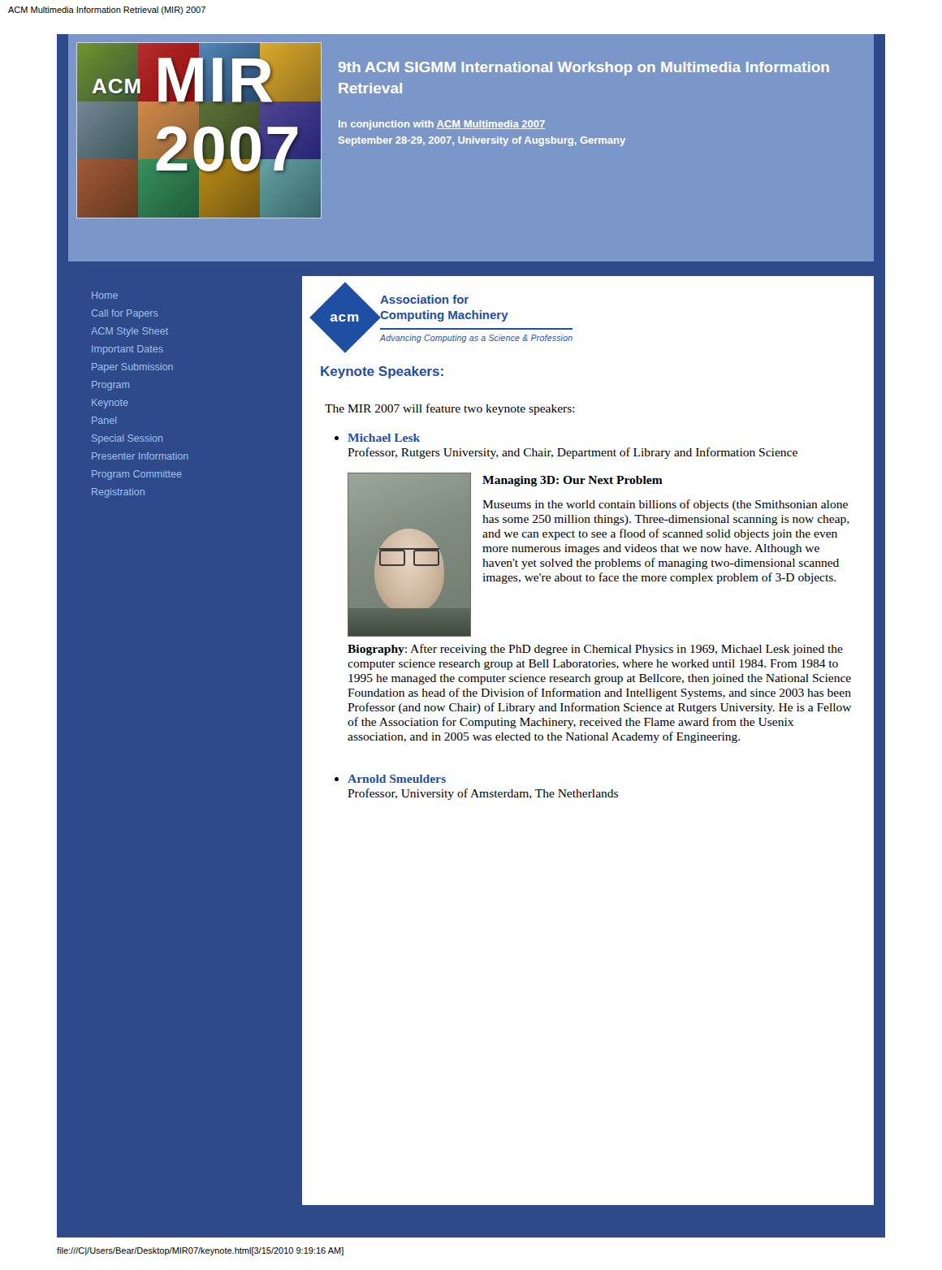ACM Multimedia Information Retrieval (MIR) 2007
ACM
MIR
2007
9th ACM SIGMM International Workshop on Multimedia Information Retrieval
In conjunction with ACM Multimedia 2007
September 28-29, 2007, University of Augsburg, Germany
Home
Call for Papers
ACM Style Sheet
Important Dates
Paper Submission
Program
Keynote
Panel
Special Session
Presenter Information
Program Committee
Registration
acm
Association for
Computing Machinery
Advancing Computing as a Science & Profession
Keynote Speakers:
The MIR 2007 will feature two keynote speakers:
Michael Lesk Professor, Rutgers University, and Chair, Department of Library and Information Science
Managing 3D: Our Next Problem
Museums in the world contain billions of objects (the Smithsonian alone has some 250 million things). Three-dimensional scanning is now cheap, and we can expect to see a flood of scanned solid objects join the even more numerous images and videos that we now have. Although we haven't yet solved the problems of managing two-dimensional scanned images, we're about to face the more complex problem of 3-D objects.
Biography: After receiving the PhD degree in Chemical Physics in 1969, Michael Lesk joined the computer science research group at Bell Laboratories, where he worked until 1984. From 1984 to 1995 he managed the computer science research group at Bellcore, then joined the National Science Foundation as head of the Division of Information and Intelligent Systems, and since 2003 has been Professor (and now Chair) of Library and Information Science at Rutgers University. He is a Fellow of the Association for Computing Machinery, received the Flame award from the Usenix association, and in 2005 was elected to the National Academy of Engineering.
Arnold Smeulders Professor, University of Amsterdam, The Netherlands
file:///C|/Users/Bear/Desktop/MIR07/keynote.html[3/15/2010 9:19:16 AM]